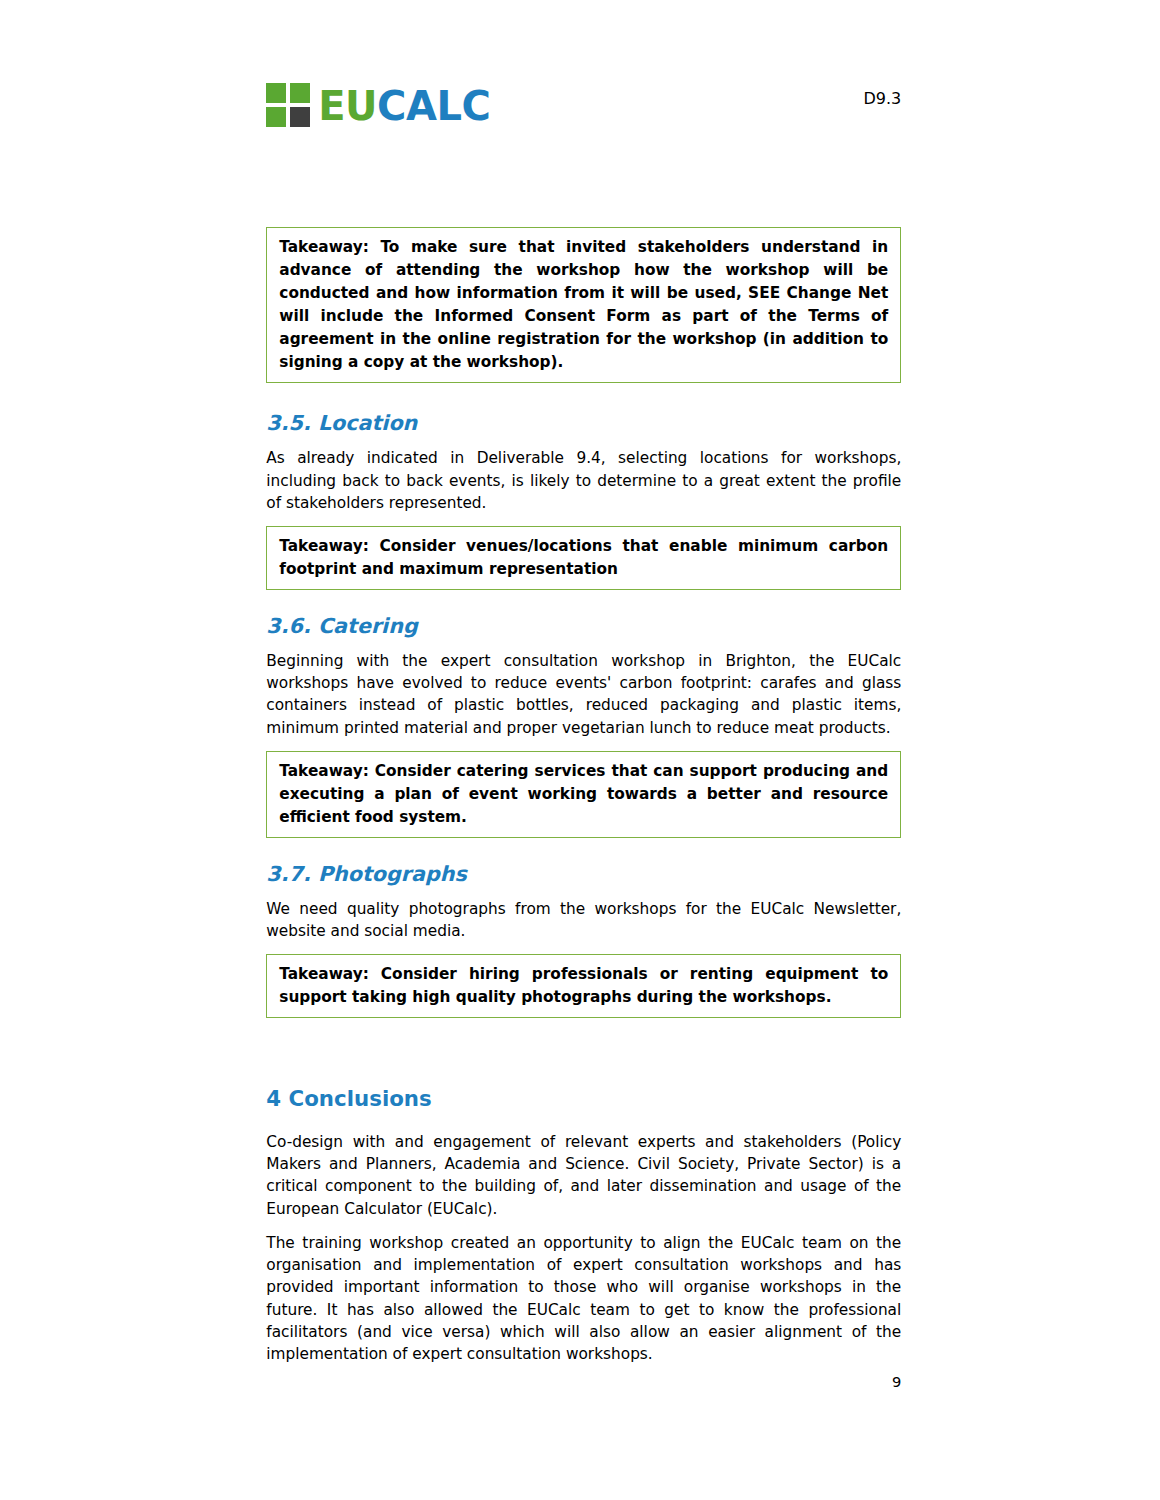EU CALC
D9.3
Takeaway: To make sure that invited stakeholders understand in advance of attending the workshop how the workshop will be conducted and how information from it will be used, SEE Change Net will include the Informed Consent Form as part of the Terms of agreement in the online registration for the workshop (in addition to signing a copy at the workshop).
3.5. Location
As already indicated in Deliverable 9.4, selecting locations for workshops, including back to back events, is likely to determine to a great extent the profile of stakeholders represented.
Takeaway: Consider venues/locations that enable minimum carbon footprint and maximum representation
3.6. Catering
Beginning with the expert consultation workshop in Brighton, the EUCalc workshops have evolved to reduce events' carbon footprint: carafes and glass containers instead of plastic bottles, reduced packaging and plastic items, minimum printed material and proper vegetarian lunch to reduce meat products.
Takeaway: Consider catering services that can support producing and executing a plan of event working towards a better and resource efficient food system.
3.7. Photographs
We need quality photographs from the workshops for the EUCalc Newsletter, website and social media.
Takeaway: Consider hiring professionals or renting equipment to support taking high quality photographs during the workshops.
4 Conclusions
Co-design with and engagement of relevant experts and stakeholders (Policy Makers and Planners, Academia and Science. Civil Society, Private Sector) is a critical component to the building of, and later dissemination and usage of the European Calculator (EUCalc).
The training workshop created an opportunity to align the EUCalc team on the organisation and implementation of expert consultation workshops and has provided important information to those who will organise workshops in the future. It has also allowed the EUCalc team to get to know the professional facilitators (and vice versa) which will also allow an easier alignment of the implementation of expert consultation workshops.
9